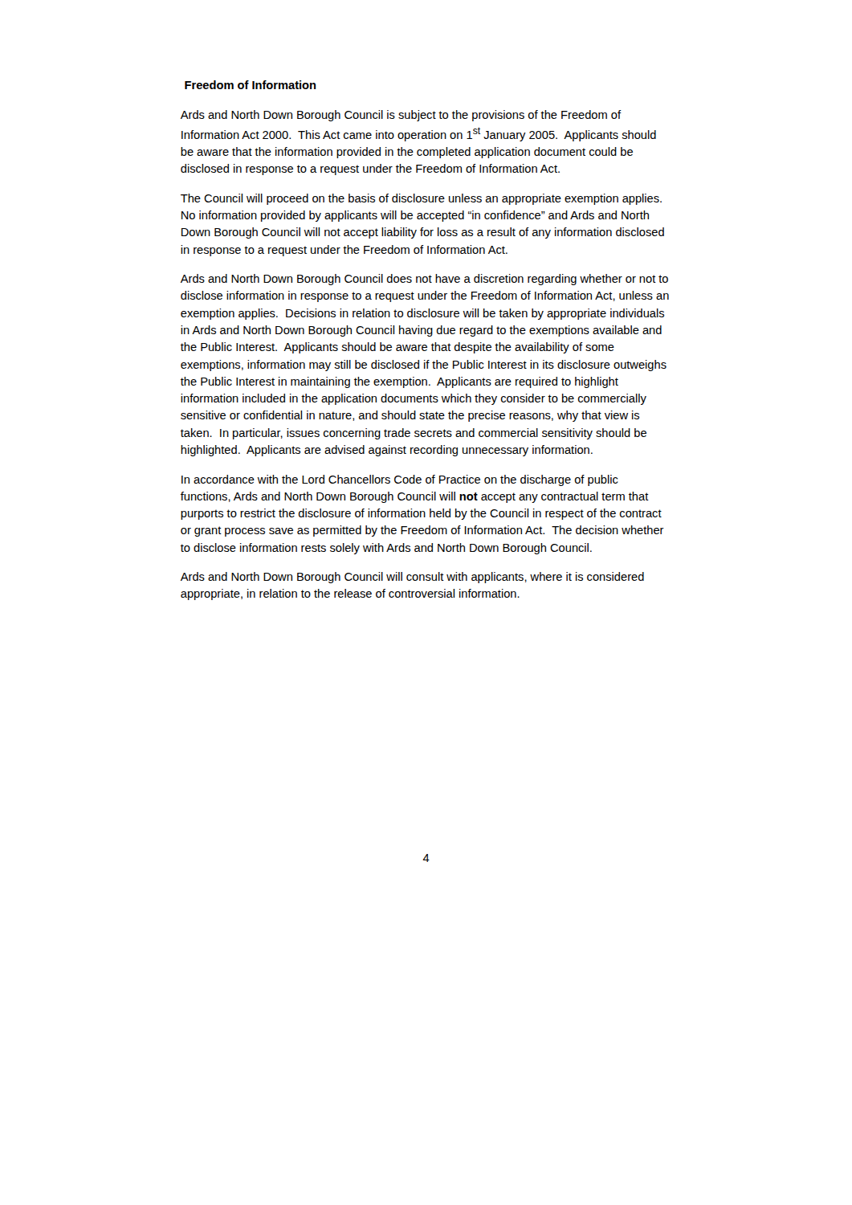Freedom of Information
Ards and North Down Borough Council is subject to the provisions of the Freedom of Information Act 2000. This Act came into operation on 1st January 2005. Applicants should be aware that the information provided in the completed application document could be disclosed in response to a request under the Freedom of Information Act.
The Council will proceed on the basis of disclosure unless an appropriate exemption applies. No information provided by applicants will be accepted “in confidence” and Ards and North Down Borough Council will not accept liability for loss as a result of any information disclosed in response to a request under the Freedom of Information Act.
Ards and North Down Borough Council does not have a discretion regarding whether or not to disclose information in response to a request under the Freedom of Information Act, unless an exemption applies. Decisions in relation to disclosure will be taken by appropriate individuals in Ards and North Down Borough Council having due regard to the exemptions available and the Public Interest. Applicants should be aware that despite the availability of some exemptions, information may still be disclosed if the Public Interest in its disclosure outweighs the Public Interest in maintaining the exemption. Applicants are required to highlight information included in the application documents which they consider to be commercially sensitive or confidential in nature, and should state the precise reasons, why that view is taken. In particular, issues concerning trade secrets and commercial sensitivity should be highlighted. Applicants are advised against recording unnecessary information.
In accordance with the Lord Chancellors Code of Practice on the discharge of public functions, Ards and North Down Borough Council will not accept any contractual term that purports to restrict the disclosure of information held by the Council in respect of the contract or grant process save as permitted by the Freedom of Information Act. The decision whether to disclose information rests solely with Ards and North Down Borough Council.
Ards and North Down Borough Council will consult with applicants, where it is considered appropriate, in relation to the release of controversial information.
4